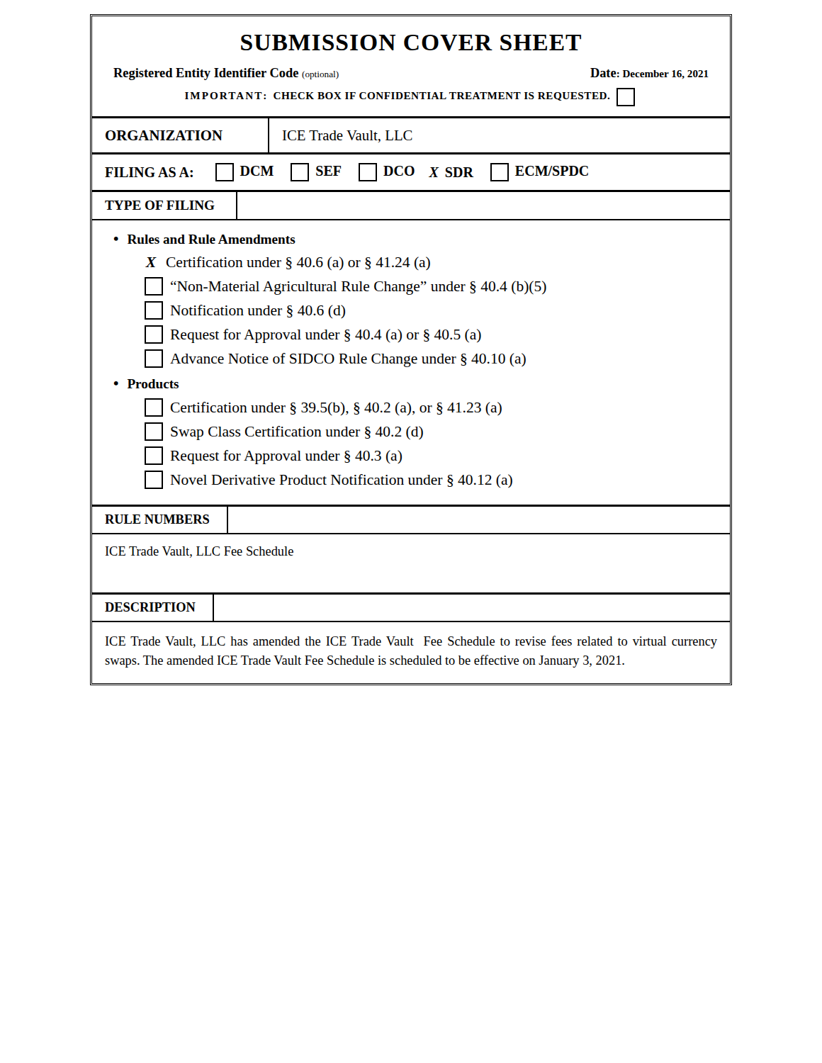SUBMISSION COVER SHEET
Registered Entity Identifier Code (optional) Date: December 16, 2021
IMPORTANT: CHECK BOX IF CONFIDENTIAL TREATMENT IS REQUESTED.
ORGANIZATION
ICE Trade Vault, LLC
FILING AS A: DCM SEF DCO X SDR ECM/SPDC
TYPE OF FILING
Rules and Rule Amendments
X Certification under § 40.6 (a) or § 41.24 (a)
“Non-Material Agricultural Rule Change” under § 40.4 (b)(5)
Notification under § 40.6 (d)
Request for Approval under § 40.4 (a) or § 40.5 (a)
Advance Notice of SIDCO Rule Change under § 40.10 (a)
Products
Certification under § 39.5(b), § 40.2 (a), or § 41.23 (a)
Swap Class Certification under § 40.2 (d)
Request for Approval under § 40.3 (a)
Novel Derivative Product Notification under § 40.12 (a)
RULE NUMBERS
ICE Trade Vault, LLC Fee Schedule
DESCRIPTION
ICE Trade Vault, LLC has amended the ICE Trade Vault Fee Schedule to revise fees related to virtual currency swaps. The amended ICE Trade Vault Fee Schedule is scheduled to be effective on January 3, 2021.